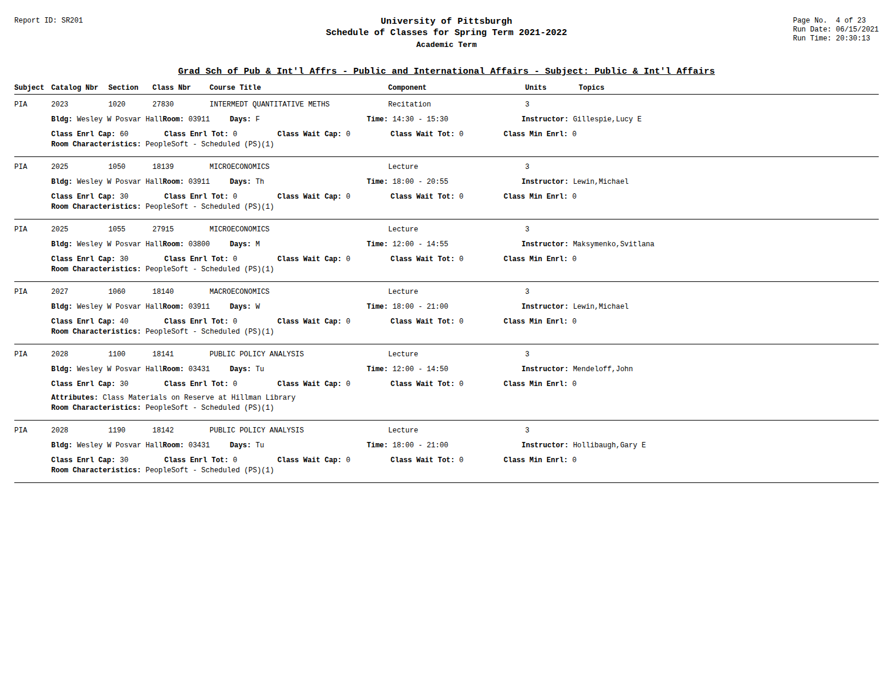Report ID: SR201
Page No. 4 of 23 Run Date: 06/15/2021 Run Time: 20:30:13
University of Pittsburgh
Schedule of Classes for Spring Term 2021-2022
Academic Term
Grad Sch of Pub & Int'l Affrs - Public and International Affairs - Subject: Public & Int'l Affairs
Subject
Catalog Nbr
Section
Class Nbr
Course Title
Component
Units
Topics
PIA
2023
1020
27830
INTERMEDT QUANTITATIVE METHS
Recitation
3
Bldg: Wesley W Posvar HallRoom: 03911
Days: F
Time: 14:30 - 15:30
Instructor: Gillespie,Lucy E
Class Enrl Cap: 60
Class Enrl Tot: 0
Class Wait Cap: 0
Class Wait Tot: 0
Class Min Enrl: 0
Room Characteristics: PeopleSoft - Scheduled (PS)(1)
PIA
2025
1050
18139
MICROECONOMICS
Lecture
3
Bldg: Wesley W Posvar HallRoom: 03911
Days: Th
Time: 18:00 - 20:55
Instructor: Lewin,Michael
Class Enrl Cap: 30
Class Enrl Tot: 0
Class Wait Cap: 0
Class Wait Tot: 0
Class Min Enrl: 0
Room Characteristics: PeopleSoft - Scheduled (PS)(1)
PIA
2025
1055
27915
MICROECONOMICS
Lecture
3
Bldg: Wesley W Posvar HallRoom: 03800
Days: M
Time: 12:00 - 14:55
Instructor: Maksymenko,Svitlana
Class Enrl Cap: 30
Class Enrl Tot: 0
Class Wait Cap: 0
Class Wait Tot: 0
Class Min Enrl: 0
Room Characteristics: PeopleSoft - Scheduled (PS)(1)
PIA
2027
1060
18140
MACROECONOMICS
Lecture
3
Bldg: Wesley W Posvar HallRoom: 03911
Days: W
Time: 18:00 - 21:00
Instructor: Lewin,Michael
Class Enrl Cap: 40
Class Enrl Tot: 0
Class Wait Cap: 0
Class Wait Tot: 0
Class Min Enrl: 0
Room Characteristics: PeopleSoft - Scheduled (PS)(1)
PIA
2028
1100
18141
PUBLIC POLICY ANALYSIS
Lecture
3
Bldg: Wesley W Posvar HallRoom: 03431
Days: Tu
Time: 12:00 - 14:50
Instructor: Mendeloff,John
Class Enrl Cap: 30
Class Enrl Tot: 0
Class Wait Cap: 0
Class Wait Tot: 0
Class Min Enrl: 0
Attributes: Class Materials on Reserve at Hillman Library
Room Characteristics: PeopleSoft - Scheduled (PS)(1)
PIA
2028
1190
18142
PUBLIC POLICY ANALYSIS
Lecture
3
Bldg: Wesley W Posvar HallRoom: 03431
Days: Tu
Time: 18:00 - 21:00
Instructor: Hollibaugh,Gary E
Class Enrl Cap: 30
Class Enrl Tot: 0
Class Wait Cap: 0
Class Wait Tot: 0
Class Min Enrl: 0
Room Characteristics: PeopleSoft - Scheduled (PS)(1)